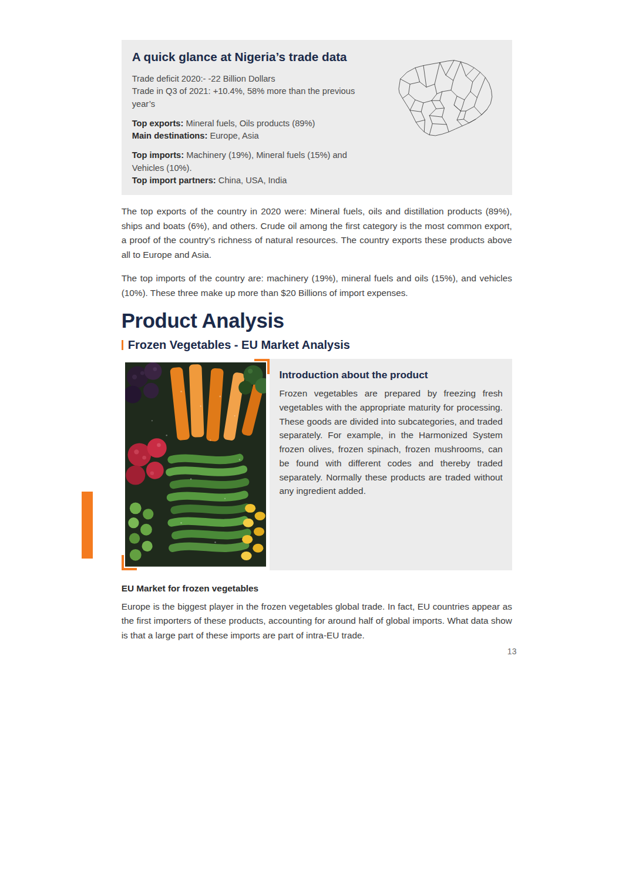A quick glance at Nigeria’s trade data
Trade deficit 2020:- -22 Billion Dollars
Trade in Q3 of 2021: +10.4%, 58% more than the previous year’s
Top exports: Mineral fuels, Oils products (89%)
Main destinations: Europe, Asia
Top imports: Machinery (19%), Mineral fuels (15%) and Vehicles (10%).
Top import partners: China, USA, India
The top exports of the country in 2020 were: Mineral fuels, oils and distillation products (89%), ships and boats (6%), and others. Crude oil among the first category is the most common export, a proof of the country’s richness of natural resources. The country exports these products above all to Europe and Asia.
The top imports of the country are: machinery (19%), mineral fuels and oils (15%), and vehicles (10%). These three make up more than $20 Billions of import expenses.
Product Analysis
Frozen Vegetables - EU Market Analysis
Introduction about the product
Frozen vegetables are prepared by freezing fresh vegetables with the appropriate maturity for processing. These goods are divided into subcategories, and traded separately. For example, in the Harmonized System frozen olives, frozen spinach, frozen mushrooms, can be found with different codes and thereby traded separately. Normally these products are traded without any ingredient added.
EU Market for frozen vegetables
Europe is the biggest player in the frozen vegetables global trade. In fact, EU countries appear as the first importers of these products, accounting for around half of global imports. What data show is that a large part of these imports are part of intra-EU trade.
13